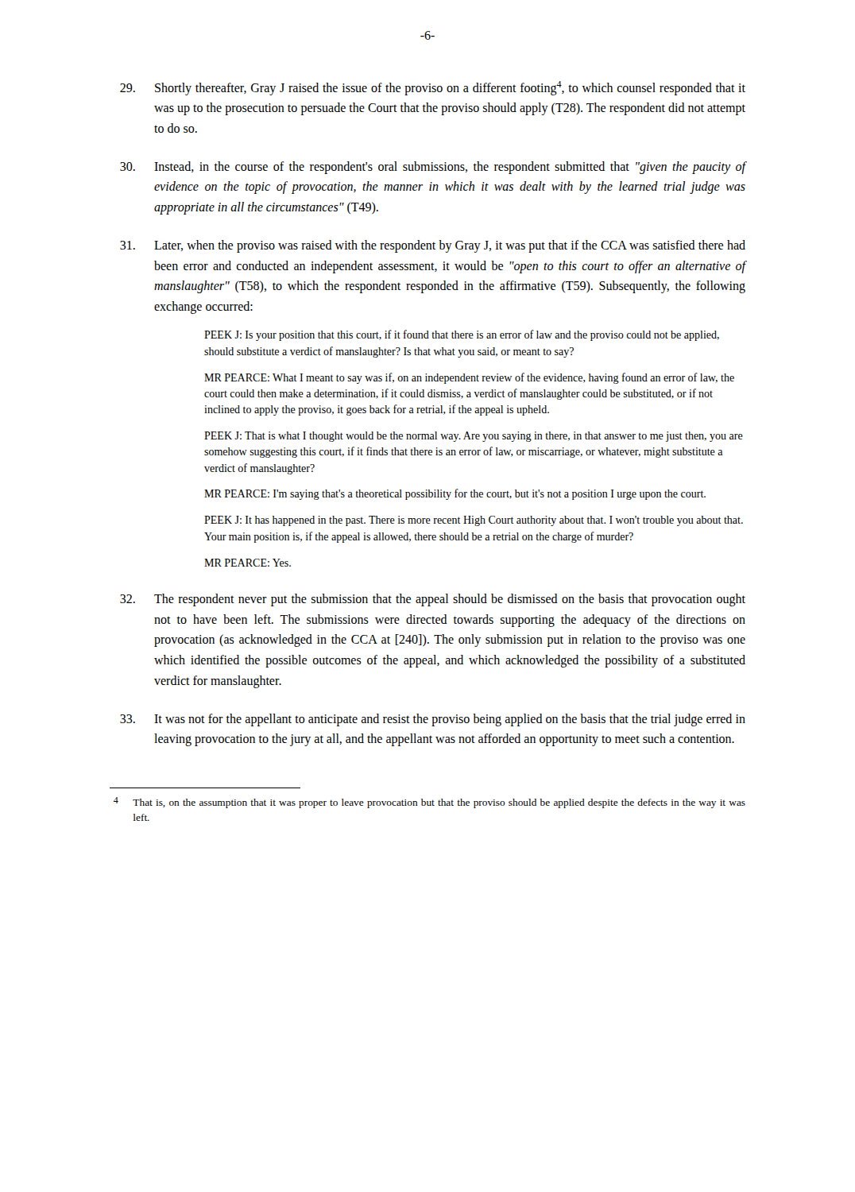-6-
Shortly thereafter, Gray J raised the issue of the proviso on a different footing4, to which counsel responded that it was up to the prosecution to persuade the Court that the proviso should apply (T28). The respondent did not attempt to do so.
Instead, in the course of the respondent's oral submissions, the respondent submitted that "given the paucity of evidence on the topic of provocation, the manner in which it was dealt with by the learned trial judge was appropriate in all the circumstances" (T49).
Later, when the proviso was raised with the respondent by Gray J, it was put that if the CCA was satisfied there had been error and conducted an independent assessment, it would be "open to this court to offer an alternative of manslaughter" (T58), to which the respondent responded in the affirmative (T59). Subsequently, the following exchange occurred:
PEEK J: Is your position that this court, if it found that there is an error of law and the proviso could not be applied, should substitute a verdict of manslaughter? Is that what you said, or meant to say?
MR PEARCE: What I meant to say was if, on an independent review of the evidence, having found an error of law, the court could then make a determination, if it could dismiss, a verdict of manslaughter could be substituted, or if not inclined to apply the proviso, it goes back for a retrial, if the appeal is upheld.
PEEK J: That is what I thought would be the normal way. Are you saying in there, in that answer to me just then, you are somehow suggesting this court, if it finds that there is an error of law, or miscarriage, or whatever, might substitute a verdict of manslaughter?
MR PEARCE: I'm saying that's a theoretical possibility for the court, but it's not a position I urge upon the court.
PEEK J: It has happened in the past. There is more recent High Court authority about that. I won't trouble you about that. Your main position is, if the appeal is allowed, there should be a retrial on the charge of murder?
MR PEARCE: Yes.
The respondent never put the submission that the appeal should be dismissed on the basis that provocation ought not to have been left. The submissions were directed towards supporting the adequacy of the directions on provocation (as acknowledged in the CCA at [240]). The only submission put in relation to the proviso was one which identified the possible outcomes of the appeal, and which acknowledged the possibility of a substituted verdict for manslaughter.
It was not for the appellant to anticipate and resist the proviso being applied on the basis that the trial judge erred in leaving provocation to the jury at all, and the appellant was not afforded an opportunity to meet such a contention.
4 That is, on the assumption that it was proper to leave provocation but that the proviso should be applied despite the defects in the way it was left.